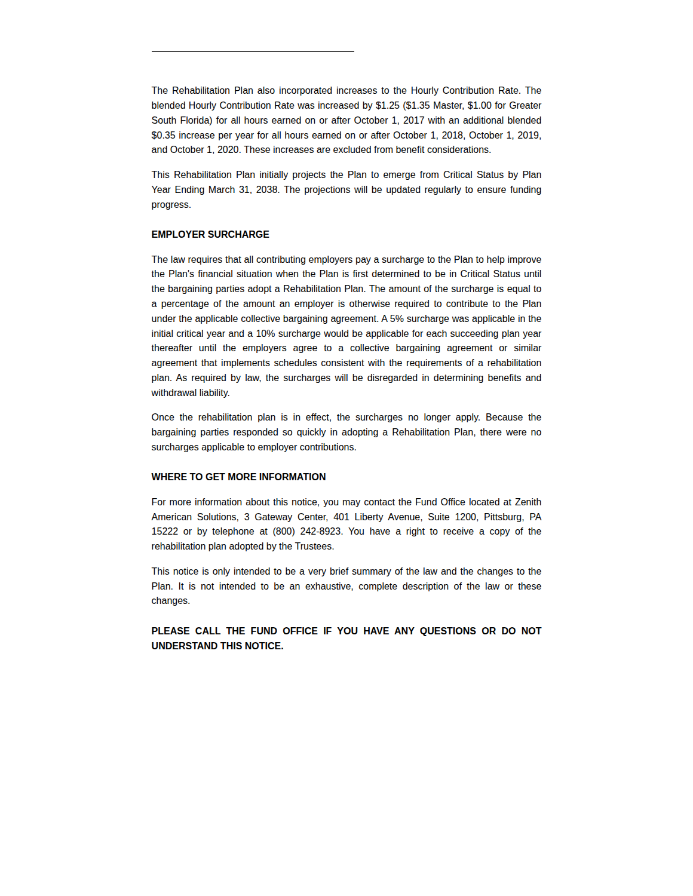The Rehabilitation Plan also incorporated increases to the Hourly Contribution Rate. The blended Hourly Contribution Rate was increased by $1.25 ($1.35 Master, $1.00 for Greater South Florida) for all hours earned on or after October 1, 2017 with an additional blended $0.35 increase per year for all hours earned on or after October 1, 2018, October 1, 2019, and October 1, 2020. These increases are excluded from benefit considerations.
This Rehabilitation Plan initially projects the Plan to emerge from Critical Status by Plan Year Ending March 31, 2038. The projections will be updated regularly to ensure funding progress.
EMPLOYER SURCHARGE
The law requires that all contributing employers pay a surcharge to the Plan to help improve the Plan's financial situation when the Plan is first determined to be in Critical Status until the bargaining parties adopt a Rehabilitation Plan. The amount of the surcharge is equal to a percentage of the amount an employer is otherwise required to contribute to the Plan under the applicable collective bargaining agreement. A 5% surcharge was applicable in the initial critical year and a 10% surcharge would be applicable for each succeeding plan year thereafter until the employers agree to a collective bargaining agreement or similar agreement that implements schedules consistent with the requirements of a rehabilitation plan. As required by law, the surcharges will be disregarded in determining benefits and withdrawal liability.
Once the rehabilitation plan is in effect, the surcharges no longer apply. Because the bargaining parties responded so quickly in adopting a Rehabilitation Plan, there were no surcharges applicable to employer contributions.
WHERE TO GET MORE INFORMATION
For more information about this notice, you may contact the Fund Office located at Zenith American Solutions, 3 Gateway Center, 401 Liberty Avenue, Suite 1200, Pittsburg, PA 15222 or by telephone at (800) 242-8923. You have a right to receive a copy of the rehabilitation plan adopted by the Trustees.
This notice is only intended to be a very brief summary of the law and the changes to the Plan. It is not intended to be an exhaustive, complete description of the law or these changes.
PLEASE CALL THE FUND OFFICE IF YOU HAVE ANY QUESTIONS OR DO NOT UNDERSTAND THIS NOTICE.